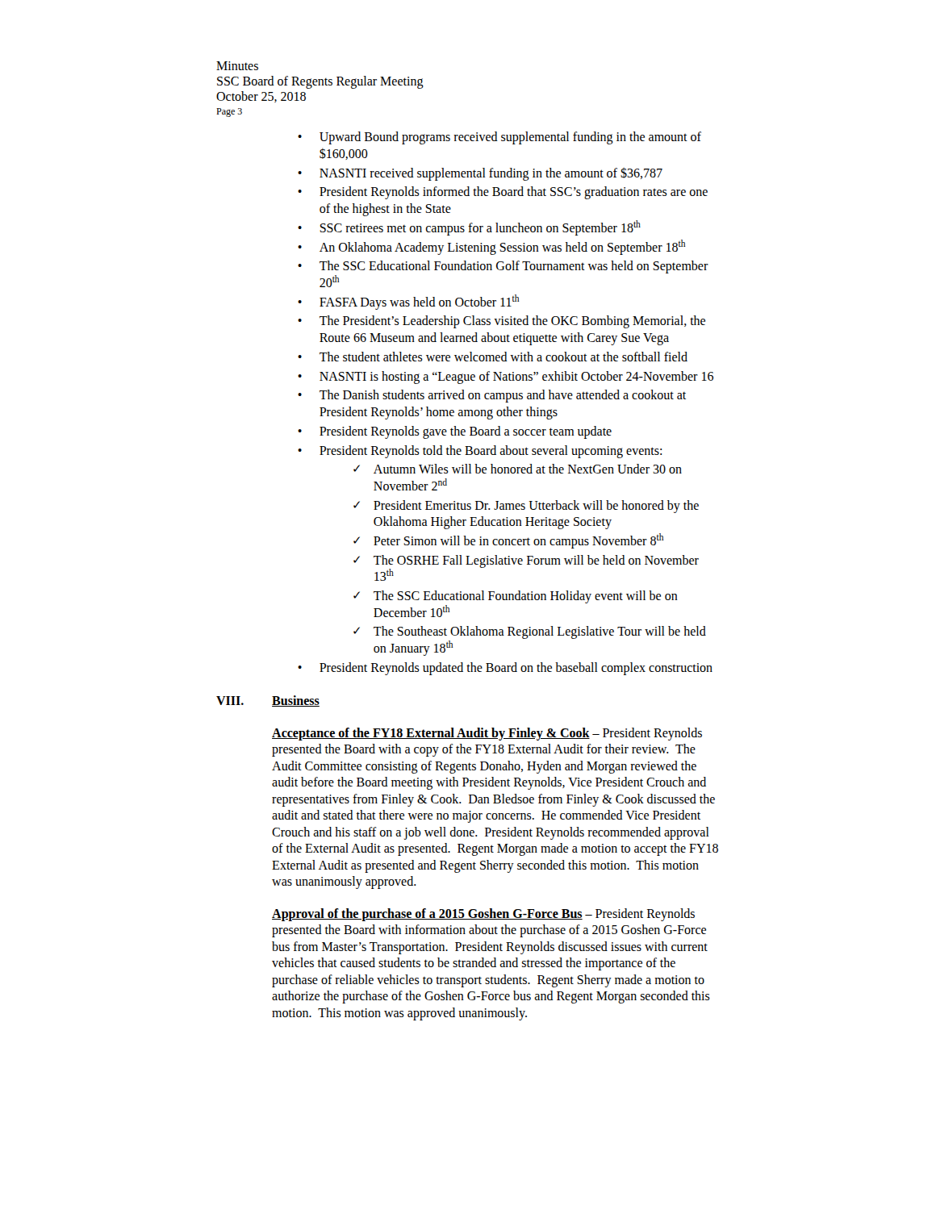Minutes
SSC Board of Regents Regular Meeting
October 25, 2018
Page 3
Upward Bound programs received supplemental funding in the amount of $160,000
NASNTI received supplemental funding in the amount of $36,787
President Reynolds informed the Board that SSC’s graduation rates are one of the highest in the State
SSC retirees met on campus for a luncheon on September 18th
An Oklahoma Academy Listening Session was held on September 18th
The SSC Educational Foundation Golf Tournament was held on September 20th
FASFA Days was held on October 11th
The President’s Leadership Class visited the OKC Bombing Memorial, the Route 66 Museum and learned about etiquette with Carey Sue Vega
The student athletes were welcomed with a cookout at the softball field
NASNTI is hosting a “League of Nations” exhibit October 24-November 16
The Danish students arrived on campus and have attended a cookout at President Reynolds’ home among other things
President Reynolds gave the Board a soccer team update
President Reynolds told the Board about several upcoming events:
Autumn Wiles will be honored at the NextGen Under 30 on November 2nd
President Emeritus Dr. James Utterback will be honored by the Oklahoma Higher Education Heritage Society
Peter Simon will be in concert on campus November 8th
The OSRHE Fall Legislative Forum will be held on November 13th
The SSC Educational Foundation Holiday event will be on December 10th
The Southeast Oklahoma Regional Legislative Tour will be held on January 18th
President Reynolds updated the Board on the baseball complex construction
VIII. Business
Acceptance of the FY18 External Audit by Finley & Cook – President Reynolds presented the Board with a copy of the FY18 External Audit for their review. The Audit Committee consisting of Regents Donaho, Hyden and Morgan reviewed the audit before the Board meeting with President Reynolds, Vice President Crouch and representatives from Finley & Cook. Dan Bledsoe from Finley & Cook discussed the audit and stated that there were no major concerns. He commended Vice President Crouch and his staff on a job well done. President Reynolds recommended approval of the External Audit as presented. Regent Morgan made a motion to accept the FY18 External Audit as presented and Regent Sherry seconded this motion. This motion was unanimously approved.
Approval of the purchase of a 2015 Goshen G-Force Bus – President Reynolds presented the Board with information about the purchase of a 2015 Goshen G-Force bus from Master’s Transportation. President Reynolds discussed issues with current vehicles that caused students to be stranded and stressed the importance of the purchase of reliable vehicles to transport students. Regent Sherry made a motion to authorize the purchase of the Goshen G-Force bus and Regent Morgan seconded this motion. This motion was approved unanimously.